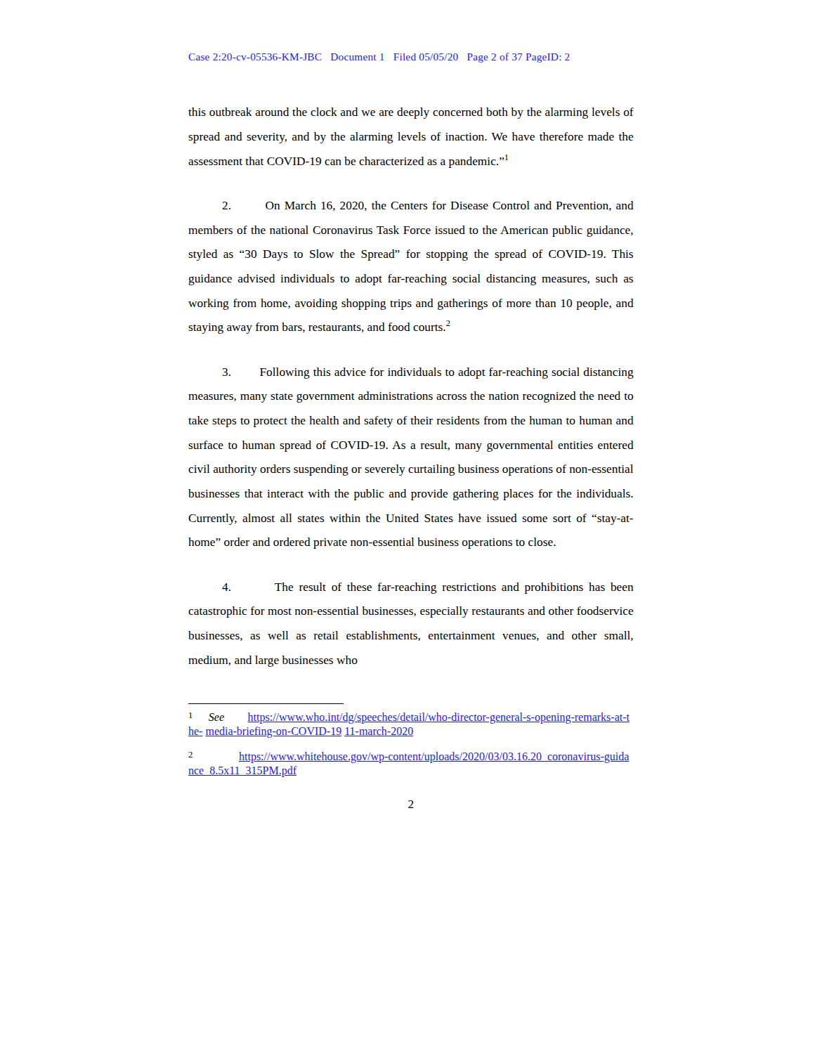Case 2:20-cv-05536-KM-JBC Document 1 Filed 05/05/20 Page 2 of 37 PageID: 2
this outbreak around the clock and we are deeply concerned both by the alarming levels of spread and severity, and by the alarming levels of inaction. We have therefore made the assessment that COVID-19 can be characterized as a pandemic.”1
2. On March 16, 2020, the Centers for Disease Control and Prevention, and members of the national Coronavirus Task Force issued to the American public guidance, styled as “30 Days to Slow the Spread” for stopping the spread of COVID-19. This guidance advised individuals to adopt far-reaching social distancing measures, such as working from home, avoiding shopping trips and gatherings of more than 10 people, and staying away from bars, restaurants, and food courts.2
3. Following this advice for individuals to adopt far-reaching social distancing measures, many state government administrations across the nation recognized the need to take steps to protect the health and safety of their residents from the human to human and surface to human spread of COVID-19. As a result, many governmental entities entered civil authority orders suspending or severely curtailing business operations of non-essential businesses that interact with the public and provide gathering places for the individuals. Currently, almost all states within the United States have issued some sort of “stay-at-home” order and ordered private non-essential business operations to close.
4. The result of these far-reaching restrictions and prohibitions has been catastrophic for most non-essential businesses, especially restaurants and other foodservice businesses, as well as retail establishments, entertainment venues, and other small, medium, and large businesses who
1 See https://www.who.int/dg/speeches/detail/who-director-general-s-opening-remarks-at-the- media-briefing-on-COVID-19 11-march-2020
2 https://www.whitehouse.gov/wp-content/uploads/2020/03/03.16.20_coronavirus-guidance_8.5x11_315PM.pdf
2